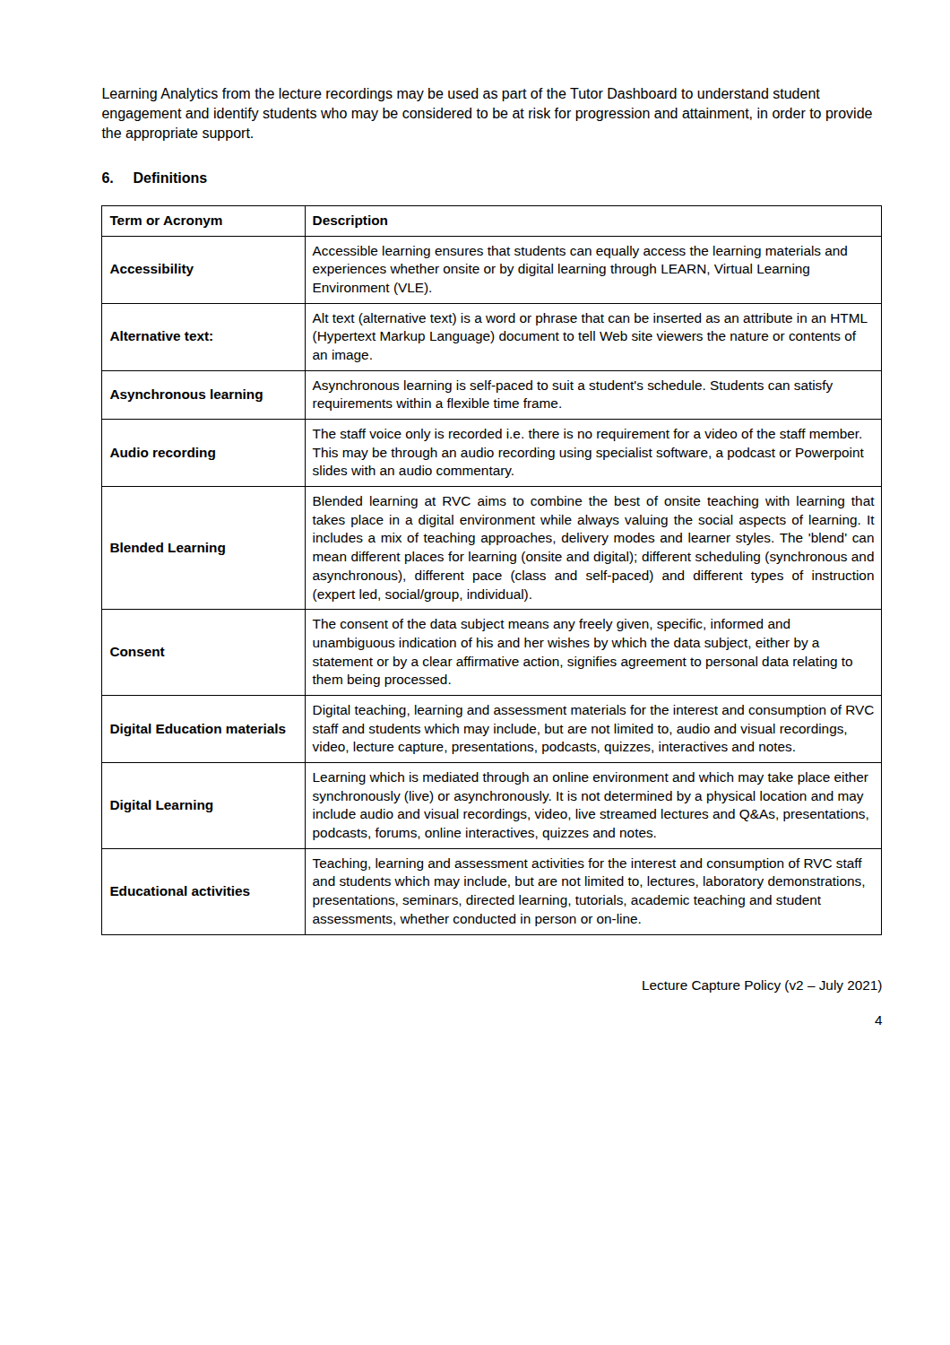Learning Analytics from the lecture recordings may be used as part of the Tutor Dashboard to understand student engagement and identify students who may be considered to be at risk for progression and attainment, in order to provide the appropriate support.
6. Definitions
| Term or Acronym | Description |
| --- | --- |
| Accessibility | Accessible learning ensures that students can equally access the learning materials and experiences whether onsite or by digital learning through LEARN, Virtual Learning Environment (VLE). |
| Alternative text: | Alt text (alternative text) is a word or phrase that can be inserted as an attribute in an HTML (Hypertext Markup Language) document to tell Web site viewers the nature or contents of an image. |
| Asynchronous learning | Asynchronous learning is self-paced to suit a student's schedule. Students can satisfy requirements within a flexible time frame. |
| Audio recording | The staff voice only is recorded i.e. there is no requirement for a video of the staff member. This may be through an audio recording using specialist software, a podcast or Powerpoint slides with an audio commentary. |
| Blended Learning | Blended learning at RVC aims to combine the best of onsite teaching with learning that takes place in a digital environment while always valuing the social aspects of learning. It includes a mix of teaching approaches, delivery modes and learner styles. The 'blend' can mean different places for learning (onsite and digital); different scheduling (synchronous and asynchronous), different pace (class and self-paced) and different types of instruction (expert led, social/group, individual). |
| Consent | The consent of the data subject means any freely given, specific, informed and unambiguous indication of his and her wishes by which the data subject, either by a statement or by a clear affirmative action, signifies agreement to personal data relating to them being processed. |
| Digital Education materials | Digital teaching, learning and assessment materials for the interest and consumption of RVC staff and students which may include, but are not limited to, audio and visual recordings, video, lecture capture, presentations, podcasts, quizzes, interactives and notes. |
| Digital Learning | Learning which is mediated through an online environment and which may take place either synchronously (live) or asynchronously. It is not determined by a physical location and may include audio and visual recordings, video, live streamed lectures and Q&As, presentations, podcasts, forums, online interactives, quizzes and notes. |
| Educational activities | Teaching, learning and assessment activities for the interest and consumption of RVC staff and students which may include, but are not limited to, lectures, laboratory demonstrations, presentations, seminars, directed learning, tutorials, academic teaching and student assessments, whether conducted in person or on-line. |
Lecture Capture Policy (v2 – July 2021)
4